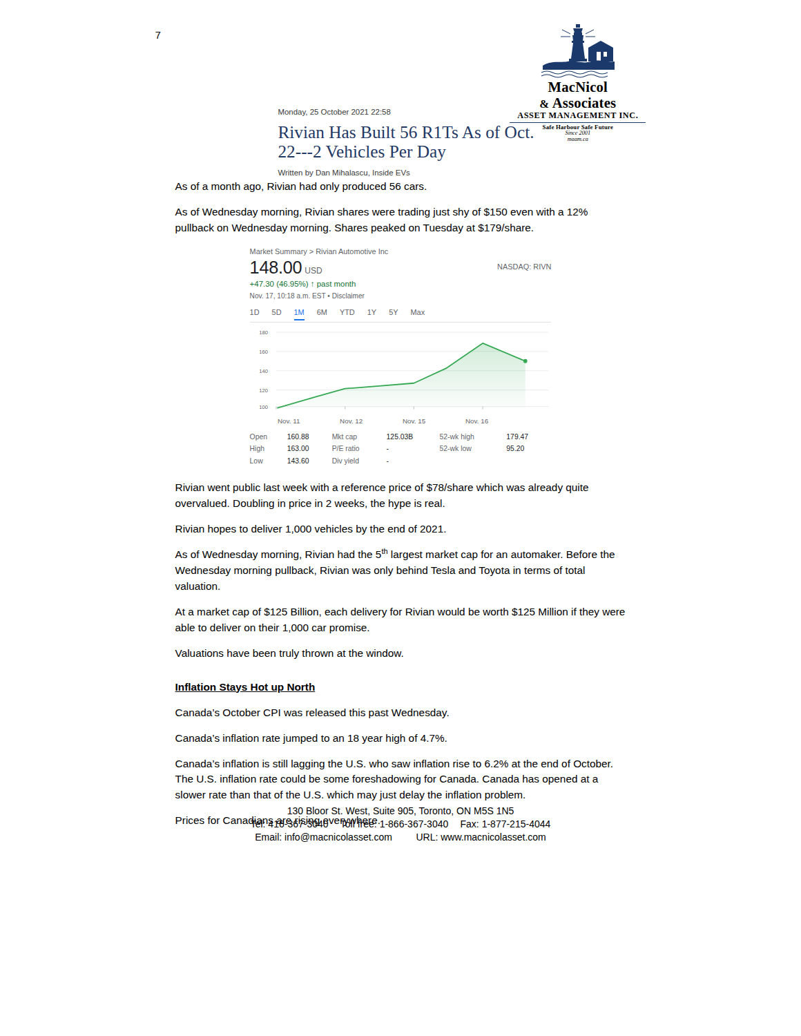7
MacNicol
& Associates
ASSET MANAGEMENT INC.
Safe Harbour Safe Future
Since 2001
maam.ca
Monday, 25 October 2021 22:58
Rivian Has Built 56 R1Ts As of Oct. 22---2 Vehicles Per Day
Written by Dan Mihalascu, Inside EVs
As of a month ago, Rivian had only produced 56 cars.
As of Wednesday morning, Rivian shares were trading just shy of $150 even with a 12% pullback on Wednesday morning. Shares peaked on Tuesday at $179/share.
Market Summary > Rivian Automotive Inc
148.00USD
+47.30 (46.95%) ↑ past month
Nov. 17, 10:18 a.m. EST • Disclaimer
NASDAQ: RIVN
1D 5D 1M 6M YTD 1Y 5Y Max
180 160 140 120 100
Nov. 11 Nov. 12 Nov. 15 Nov. 16
| Open | 160.88 | Mkt cap | 125.03B | 52-wk high | 179.47 |
| High | 163.00 | P/E ratio | - | 52-wk low | 95.20 |
| Low | 143.60 | Div yield | - | | |
Rivian went public last week with a reference price of $78/share which was already quite overvalued. Doubling in price in 2 weeks, the hype is real.
Rivian hopes to deliver 1,000 vehicles by the end of 2021.
As of Wednesday morning, Rivian had the 5th largest market cap for an automaker. Before the Wednesday morning pullback, Rivian was only behind Tesla and Toyota in terms of total valuation.
At a market cap of $125 Billion, each delivery for Rivian would be worth $125 Million if they were able to deliver on their 1,000 car promise.
Valuations have been truly thrown at the window.
Inflation Stays Hot up North
Canada’s October CPI was released this past Wednesday.
Canada’s inflation rate jumped to an 18 year high of 4.7%.
Canada’s inflation is still lagging the U.S. who saw inflation rise to 6.2% at the end of October. The U.S. inflation rate could be some foreshadowing for Canada. Canada has opened at a slower rate than that of the U.S. which may just delay the inflation problem.
Prices for Canadians are rising everywhere.
130 Bloor St. West, Suite 905, Toronto, ON M5S 1N5
Tel: 416-367-3040Toll free: 1-866-367-3040 Fax: 1-877-215-4044
Email: info@macnicolasset.com URL: www.macnicolasset.com